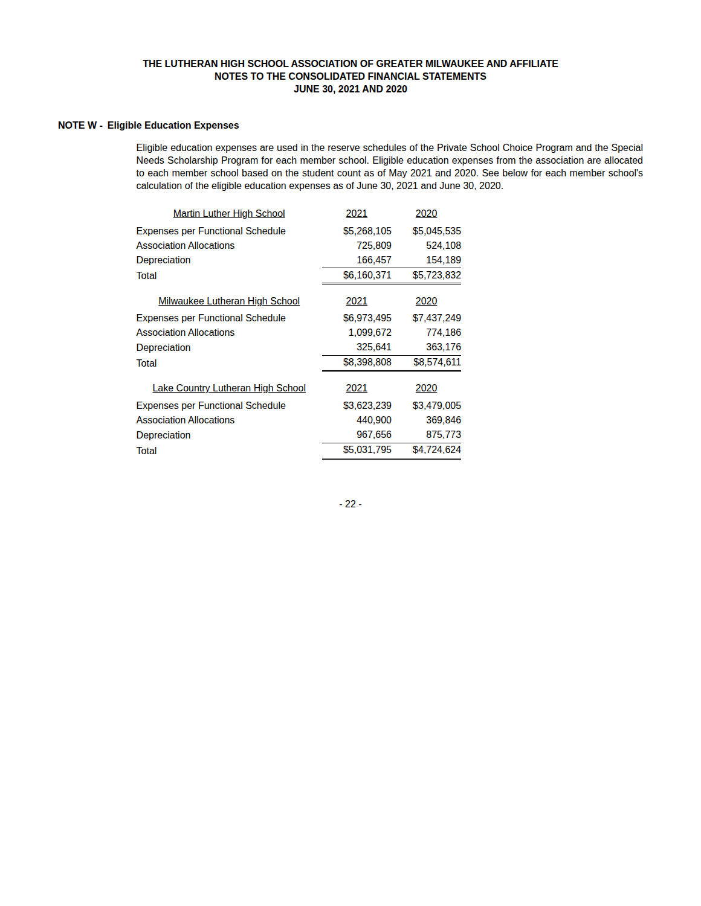THE LUTHERAN HIGH SCHOOL ASSOCIATION OF GREATER MILWAUKEE AND AFFILIATE
NOTES TO THE CONSOLIDATED FINANCIAL STATEMENTS
JUNE 30, 2021 AND 2020
NOTE W - Eligible Education Expenses
Eligible education expenses are used in the reserve schedules of the Private School Choice Program and the Special Needs Scholarship Program for each member school. Eligible education expenses from the association are allocated to each member school based on the student count as of May 2021 and 2020. See below for each member school's calculation of the eligible education expenses as of June 30, 2021 and June 30, 2020.
| Martin Luther High School | 2021 | 2020 |
| Expenses per Functional Schedule | $5,268,105 | $5,045,535 |
| Association Allocations | 725,809 | 524,108 |
| Depreciation | 166,457 | 154,189 |
| Total | $6,160,371 | $5,723,832 |
| Milwaukee Lutheran High School | 2021 | 2020 |
| Expenses per Functional Schedule | $6,973,495 | $7,437,249 |
| Association Allocations | 1,099,672 | 774,186 |
| Depreciation | 325,641 | 363,176 |
| Total | $8,398,808 | $8,574,611 |
| Lake Country Lutheran High School | 2021 | 2020 |
| Expenses per Functional Schedule | $3,623,239 | $3,479,005 |
| Association Allocations | 440,900 | 369,846 |
| Depreciation | 967,656 | 875,773 |
| Total | $5,031,795 | $4,724,624 |
- 22 -